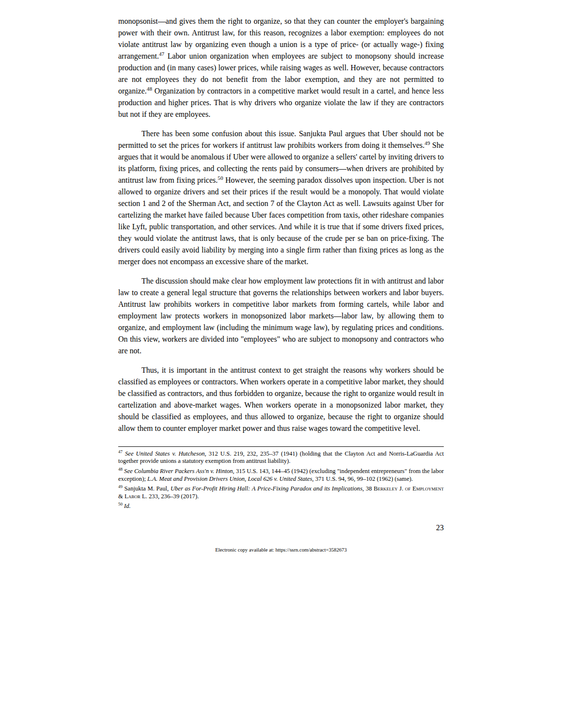monopsonist—and gives them the right to organize, so that they can counter the employer's bargaining power with their own. Antitrust law, for this reason, recognizes a labor exemption: employees do not violate antitrust law by organizing even though a union is a type of price- (or actually wage-) fixing arrangement.47 Labor union organization when employees are subject to monopsony should increase production and (in many cases) lower prices, while raising wages as well. However, because contractors are not employees they do not benefit from the labor exemption, and they are not permitted to organize.48 Organization by contractors in a competitive market would result in a cartel, and hence less production and higher prices. That is why drivers who organize violate the law if they are contractors but not if they are employees.
There has been some confusion about this issue. Sanjukta Paul argues that Uber should not be permitted to set the prices for workers if antitrust law prohibits workers from doing it themselves.49 She argues that it would be anomalous if Uber were allowed to organize a sellers' cartel by inviting drivers to its platform, fixing prices, and collecting the rents paid by consumers—when drivers are prohibited by antitrust law from fixing prices.50 However, the seeming paradox dissolves upon inspection. Uber is not allowed to organize drivers and set their prices if the result would be a monopoly. That would violate section 1 and 2 of the Sherman Act, and section 7 of the Clayton Act as well. Lawsuits against Uber for cartelizing the market have failed because Uber faces competition from taxis, other rideshare companies like Lyft, public transportation, and other services. And while it is true that if some drivers fixed prices, they would violate the antitrust laws, that is only because of the crude per se ban on price-fixing. The drivers could easily avoid liability by merging into a single firm rather than fixing prices as long as the merger does not encompass an excessive share of the market.
The discussion should make clear how employment law protections fit in with antitrust and labor law to create a general legal structure that governs the relationships between workers and labor buyers. Antitrust law prohibits workers in competitive labor markets from forming cartels, while labor and employment law protects workers in monopsonized labor markets—labor law, by allowing them to organize, and employment law (including the minimum wage law), by regulating prices and conditions. On this view, workers are divided into "employees" who are subject to monopsony and contractors who are not.
Thus, it is important in the antitrust context to get straight the reasons why workers should be classified as employees or contractors. When workers operate in a competitive labor market, they should be classified as contractors, and thus forbidden to organize, because the right to organize would result in cartelization and above-market wages. When workers operate in a monopsonized labor market, they should be classified as employees, and thus allowed to organize, because the right to organize should allow them to counter employer market power and thus raise wages toward the competitive level.
47 See United States v. Hutcheson, 312 U.S. 219, 232, 235–37 (1941) (holding that the Clayton Act and Norris-LaGuardia Act together provide unions a statutory exemption from antitrust liability).
48 See Columbia River Packers Ass'n v. Hinton, 315 U.S. 143, 144–45 (1942) (excluding "independent entrepreneurs" from the labor exception); L.A. Meat and Provision Drivers Union, Local 626 v. United States, 371 U.S. 94, 96, 99–102 (1962) (same).
49 Sanjukta M. Paul, Uber as For-Profit Hiring Hall: A Price-Fixing Paradox and its Implications, 38 Berkeley J. of Employment & Labor L. 233, 236–39 (2017).
50 Id.
23
Electronic copy available at: https://ssrn.com/abstract=3582673